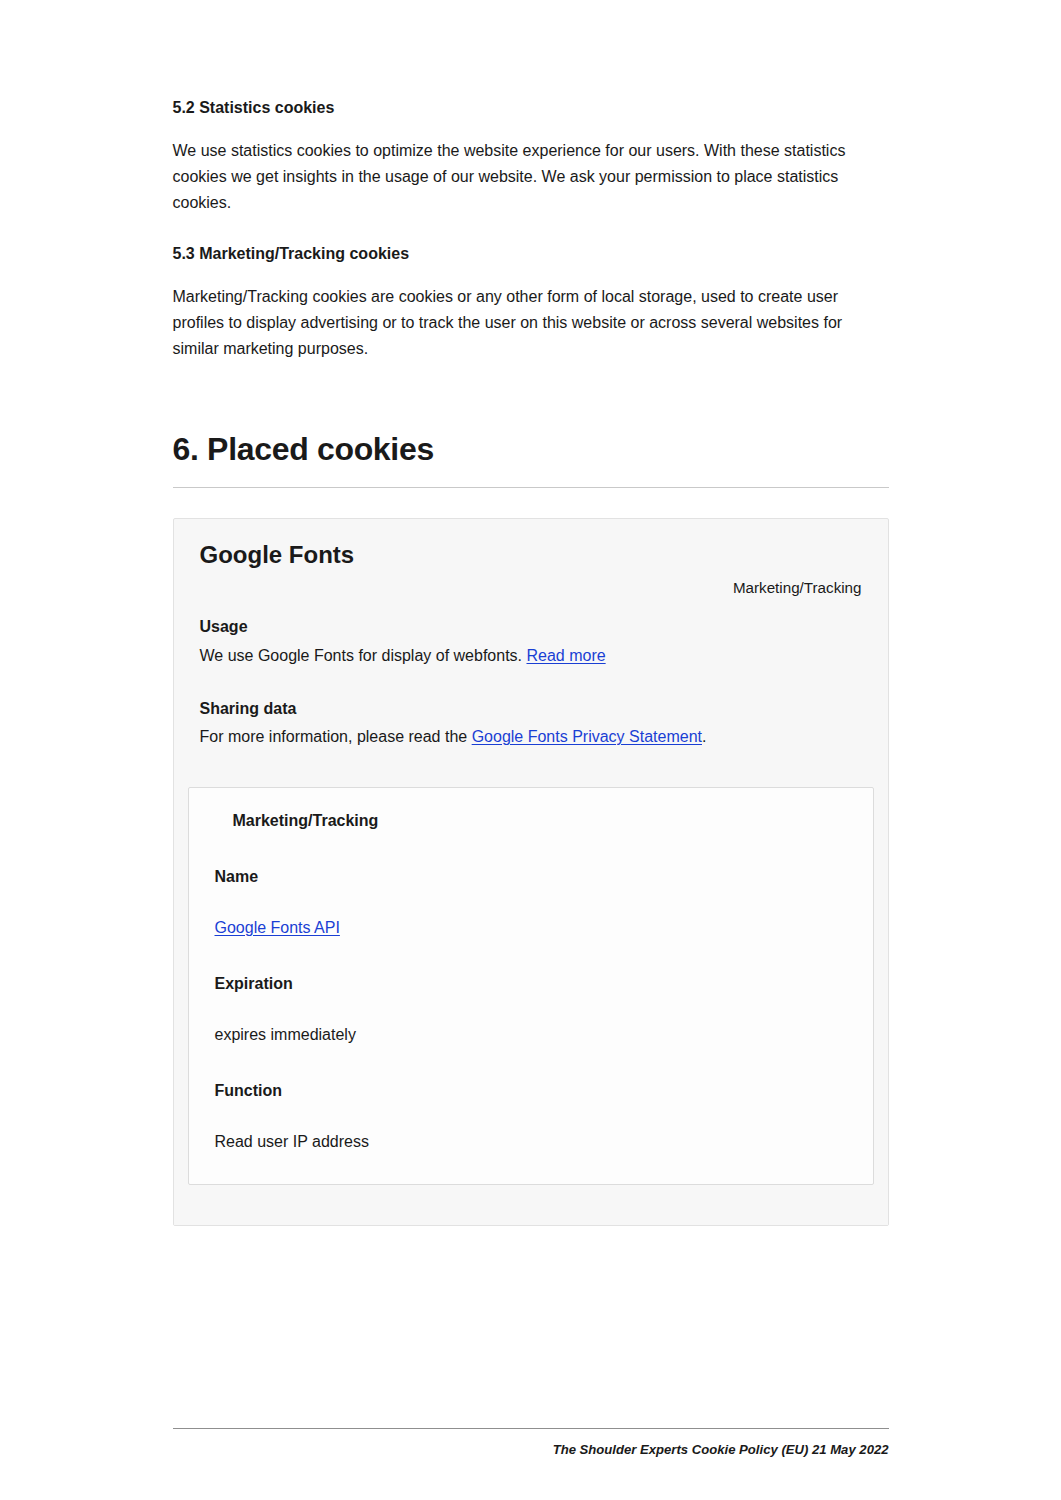5.2 Statistics cookies
We use statistics cookies to optimize the website experience for our users. With these statistics cookies we get insights in the usage of our website. We ask your permission to place statistics cookies.
5.3 Marketing/Tracking cookies
Marketing/Tracking cookies are cookies or any other form of local storage, used to create user profiles to display advertising or to track the user on this website or across several websites for similar marketing purposes.
6. Placed cookies
Google Fonts
Marketing/Tracking
Usage
We use Google Fonts for display of webfonts. Read more
Sharing data
For more information, please read the Google Fonts Privacy Statement.
Marketing/Tracking
Name
Google Fonts API
Expiration
expires immediately
Function
Read user IP address
The Shoulder Experts Cookie Policy (EU) 21 May 2022